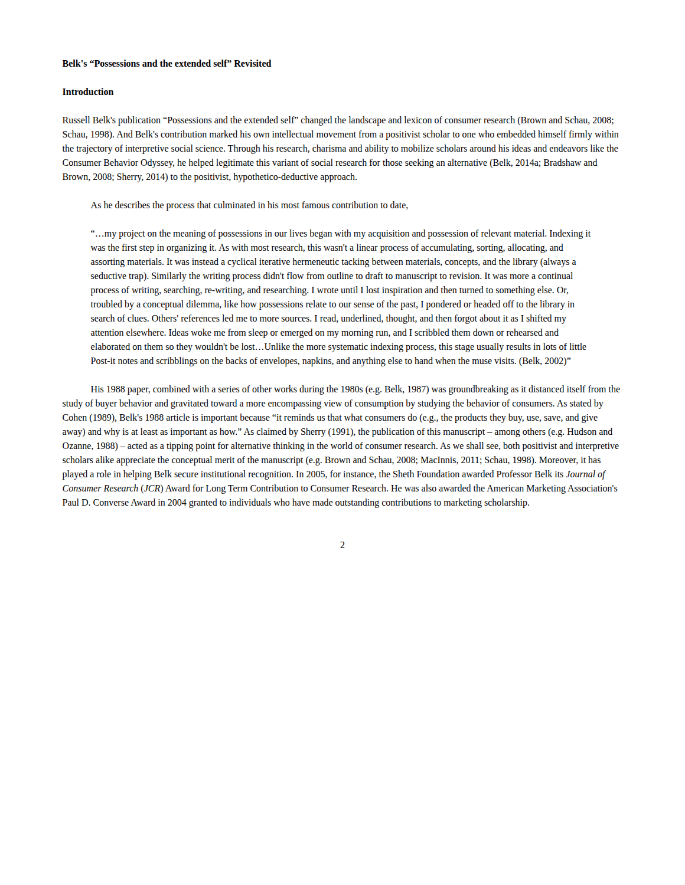Belk's “Possessions and the extended self” Revisited
Introduction
Russell Belk's publication “Possessions and the extended self” changed the landscape and lexicon of consumer research (Brown and Schau, 2008; Schau, 1998). And Belk's contribution marked his own intellectual movement from a positivist scholar to one who embedded himself firmly within the trajectory of interpretive social science. Through his research, charisma and ability to mobilize scholars around his ideas and endeavors like the Consumer Behavior Odyssey, he helped legitimate this variant of social research for those seeking an alternative (Belk, 2014a; Bradshaw and Brown, 2008; Sherry, 2014) to the positivist, hypothetico-deductive approach.
As he describes the process that culminated in his most famous contribution to date,
“…my project on the meaning of possessions in our lives began with my acquisition and possession of relevant material. Indexing it was the first step in organizing it. As with most research, this wasn't a linear process of accumulating, sorting, allocating, and assorting materials. It was instead a cyclical iterative hermeneutic tacking between materials, concepts, and the library (always a seductive trap). Similarly the writing process didn't flow from outline to draft to manuscript to revision. It was more a continual process of writing, searching, re-writing, and researching. I wrote until I lost inspiration and then turned to something else. Or, troubled by a conceptual dilemma, like how possessions relate to our sense of the past, I pondered or headed off to the library in search of clues. Others' references led me to more sources. I read, underlined, thought, and then forgot about it as I shifted my attention elsewhere. Ideas woke me from sleep or emerged on my morning run, and I scribbled them down or rehearsed and elaborated on them so they wouldn't be lost…Unlike the more systematic indexing process, this stage usually results in lots of little Post-it notes and scribblings on the backs of envelopes, napkins, and anything else to hand when the muse visits. (Belk, 2002)”
His 1988 paper, combined with a series of other works during the 1980s (e.g. Belk, 1987) was groundbreaking as it distanced itself from the study of buyer behavior and gravitated toward a more encompassing view of consumption by studying the behavior of consumers. As stated by Cohen (1989), Belk's 1988 article is important because “it reminds us that what consumers do (e.g., the products they buy, use, save, and give away) and why is at least as important as how.” As claimed by Sherry (1991), the publication of this manuscript – among others (e.g. Hudson and Ozanne, 1988) – acted as a tipping point for alternative thinking in the world of consumer research. As we shall see, both positivist and interpretive scholars alike appreciate the conceptual merit of the manuscript (e.g. Brown and Schau, 2008; MacInnis, 2011; Schau, 1998). Moreover, it has played a role in helping Belk secure institutional recognition. In 2005, for instance, the Sheth Foundation awarded Professor Belk its Journal of Consumer Research (JCR) Award for Long Term Contribution to Consumer Research. He was also awarded the American Marketing Association's Paul D. Converse Award in 2004 granted to individuals who have made outstanding contributions to marketing scholarship.
2